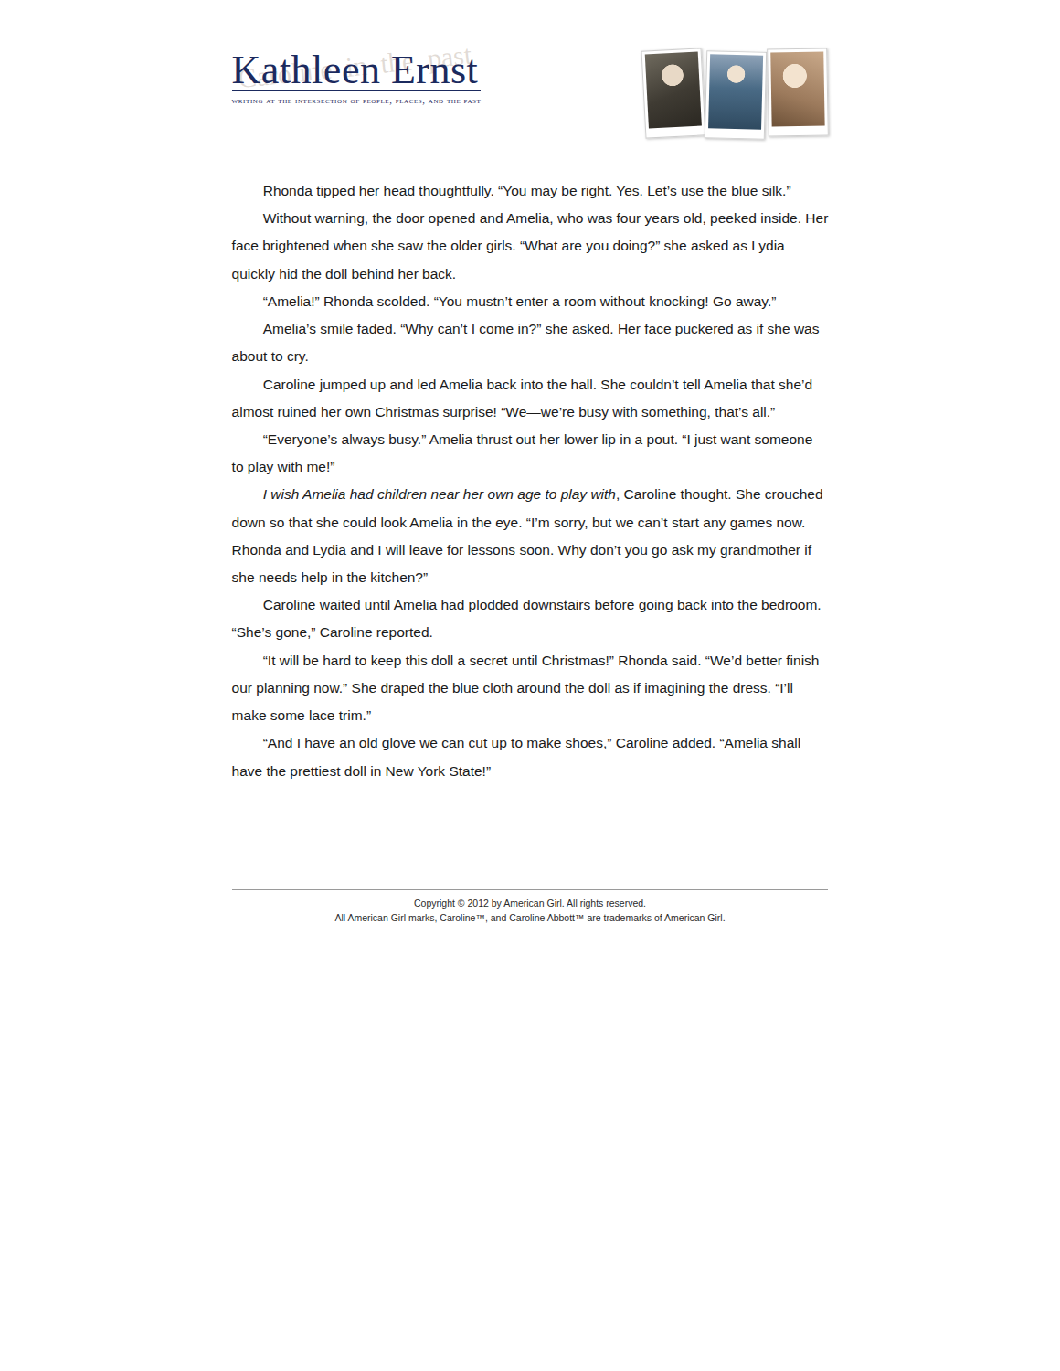Caroline in the past
Kathleen Ernst
Writing at the Intersection of People, Places, and the Past
Rhonda tipped her head thoughtfully. “You may be right. Yes. Let’s use the blue silk.”
Without warning, the door opened and Amelia, who was four years old, peeked inside. Her face brightened when she saw the older girls. “What are you doing?” she asked as Lydia quickly hid the doll behind her back.
“Amelia!” Rhonda scolded. “You mustn’t enter a room without knocking! Go away.”
Amelia’s smile faded. “Why can’t I come in?” she asked. Her face puckered as if she was about to cry.
Caroline jumped up and led Amelia back into the hall. She couldn’t tell Amelia that she’d almost ruined her own Christmas surprise! “We—we’re busy with something, that’s all.”
“Everyone’s always busy.” Amelia thrust out her lower lip in a pout. “I just want someone to play with me!”
I wish Amelia had children near her own age to play with, Caroline thought. She crouched down so that she could look Amelia in the eye. “I’m sorry, but we can’t start any games now. Rhonda and Lydia and I will leave for lessons soon. Why don’t you go ask my grandmother if she needs help in the kitchen?”
Caroline waited until Amelia had plodded downstairs before going back into the bedroom. “She’s gone,” Caroline reported.
“It will be hard to keep this doll a secret until Christmas!” Rhonda said. “We’d better finish our planning now.” She draped the blue cloth around the doll as if imagining the dress. “I’ll make some lace trim.”
“And I have an old glove we can cut up to make shoes,” Caroline added. “Amelia shall have the prettiest doll in New York State!”
Copyright © 2012 by American Girl. All rights reserved.
All American Girl marks, Caroline™, and Caroline Abbott™ are trademarks of American Girl.